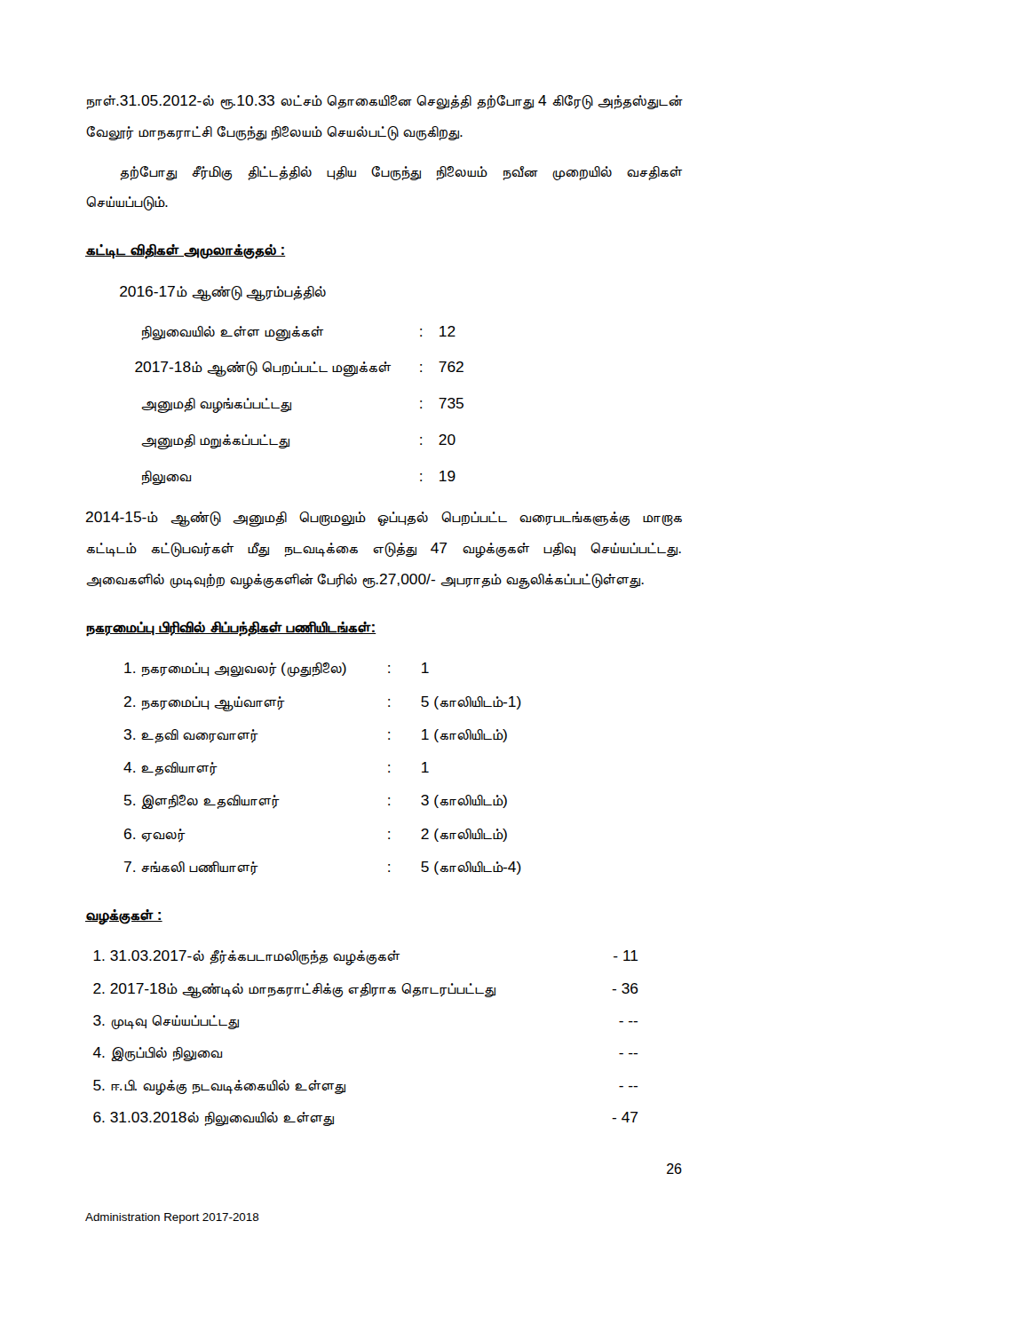நாள்.31.05.2012-ல் ரூ.10.33 லட்சம் தொகையினை செலுத்தி தற்போது 4 கிரேடு அந்தஸ்துடன் வேலூர் மாநகராட்சி பேருந்து நிலையம் செயல்பட்டு வருகிறது.
தற்போது சீர்மிகு திட்டத்தில் புதிய பேருந்து நிலையம் நவீன முறையில் வசதிகள் செய்யப்படும்.
கட்டிட விதிகள் அமுலாக்குதல் :
2016-17ம் ஆண்டு ஆரம்பத்தில்
| நிலுவையில் உள்ள மனுக்கள் | : | 12 |
| 2017-18ம் ஆண்டு பெறப்பட்ட மனுக்கள் | : | 762 |
| அனுமதி வழங்கப்பட்டது | : | 735 |
| அனுமதி மறுக்கப்பட்டது | : | 20 |
| நிலுவை | : | 19 |
2014-15-ம் ஆண்டு அனுமதி பெறாமலும் ஒப்புதல் பெறப்பட்ட வரைபடங்களுக்கு மாறாக கட்டிடம் கட்டுபவர்கள் மீது நடவடிக்கை எடுத்து 47 வழக்குகள் பதிவு செய்யப்பட்டது. அவைகளில் முடிவுற்ற வழக்குகளின் பேரில் ரூ.27,000/- அபராதம் வசூலிக்கப்பட்டுள்ளது.
நகரமைப்பு பிரிவில் சிப்பந்திகள் பணியிடங்கள்:
நகரமைப்பு அலுவலர் (முதுநிலை): 1
நகரமைப்பு ஆய்வாளர்: 5 (காலியிடம்-1)
உதவி வரைவாளர்: 1 (காலியிடம்)
உதவியாளர்: 1
இளநிலை உதவியாளர்: 3 (காலியிடம்)
ஏவலர்: 2 (காலியிடம்)
சங்கலி பணியாளர்: 5 (காலியிடம்-4)
வழக்குகள் :
31.03.2017-ல் தீர்க்கபடாமலிருந்த வழக்குகள் - 11
2017-18ம் ஆண்டில் மாநகராட்சிக்கு எதிராக தொடரப்பட்டது - 36
முடிவு செய்யப்பட்டது - --
இருப்பில் நிலுவை - --
ஈ.பி. வழக்கு நடவடிக்கையில் உள்ளது - --
31.03.2018ல் நிலுவையில் உள்ளது - 47
26
Administration Report 2017-2018